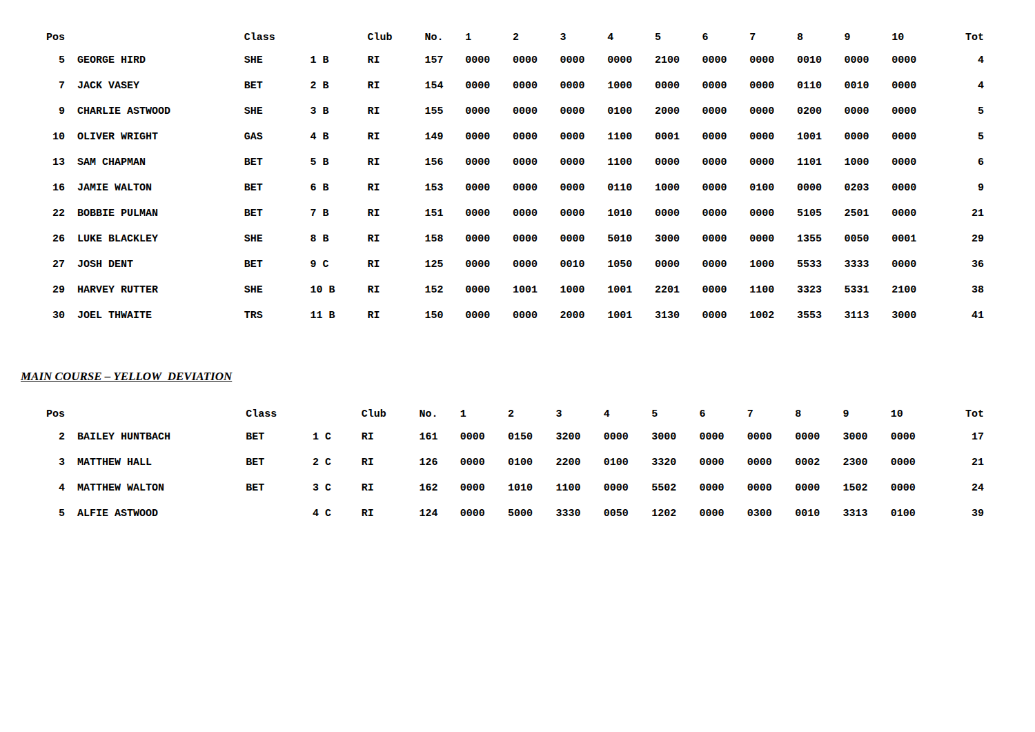| Pos | | Class | | Club | No. | 1 | 2 | 3 | 4 | 5 | 6 | 7 | 8 | 9 | 10 | Tot |
| --- | --- | --- | --- | --- | --- | --- | --- | --- | --- | --- | --- | --- | --- | --- | --- | --- |
| 5 | GEORGE HIRD | SHE | 1 B | RI | 157 | 0000 | 0000 | 0000 | 0000 | 2100 | 0000 | 0000 | 0010 | 0000 | 0000 | 4 |
| 7 | JACK VASEY | BET | 2 B | RI | 154 | 0000 | 0000 | 0000 | 1000 | 0000 | 0000 | 0000 | 0110 | 0010 | 0000 | 4 |
| 9 | CHARLIE ASTWOOD | SHE | 3 B | RI | 155 | 0000 | 0000 | 0000 | 0100 | 2000 | 0000 | 0000 | 0200 | 0000 | 0000 | 5 |
| 10 | OLIVER WRIGHT | GAS | 4 B | RI | 149 | 0000 | 0000 | 0000 | 1100 | 0001 | 0000 | 0000 | 1001 | 0000 | 0000 | 5 |
| 13 | SAM CHAPMAN | BET | 5 B | RI | 156 | 0000 | 0000 | 0000 | 1100 | 0000 | 0000 | 0000 | 1101 | 1000 | 0000 | 6 |
| 16 | JAMIE WALTON | BET | 6 B | RI | 153 | 0000 | 0000 | 0000 | 0110 | 1000 | 0000 | 0100 | 0000 | 0203 | 0000 | 9 |
| 22 | BOBBIE PULMAN | BET | 7 B | RI | 151 | 0000 | 0000 | 0000 | 1010 | 0000 | 0000 | 0000 | 5105 | 2501 | 0000 | 21 |
| 26 | LUKE BLACKLEY | SHE | 8 B | RI | 158 | 0000 | 0000 | 0000 | 5010 | 3000 | 0000 | 0000 | 1355 | 0050 | 0001 | 29 |
| 27 | JOSH DENT | BET | 9 C | RI | 125 | 0000 | 0000 | 0010 | 1050 | 0000 | 0000 | 1000 | 5533 | 3333 | 0000 | 36 |
| 29 | HARVEY RUTTER | SHE | 10 B | RI | 152 | 0000 | 1001 | 1000 | 1001 | 2201 | 0000 | 1100 | 3323 | 5331 | 2100 | 38 |
| 30 | JOEL THWAITE | TRS | 11 B | RI | 150 | 0000 | 0000 | 2000 | 1001 | 3130 | 0000 | 1002 | 3553 | 3113 | 3000 | 41 |
MAIN COURSE – YELLOW DEVIATION
| Pos | | Class | | Club | No. | 1 | 2 | 3 | 4 | 5 | 6 | 7 | 8 | 9 | 10 | Tot |
| --- | --- | --- | --- | --- | --- | --- | --- | --- | --- | --- | --- | --- | --- | --- | --- | --- |
| 2 | BAILEY HUNTBACH | BET | 1 C | RI | 161 | 0000 | 0150 | 3200 | 0000 | 3000 | 0000 | 0000 | 0000 | 3000 | 0000 | 17 |
| 3 | MATTHEW HALL | BET | 2 C | RI | 126 | 0000 | 0100 | 2200 | 0100 | 3320 | 0000 | 0000 | 0002 | 2300 | 0000 | 21 |
| 4 | MATTHEW WALTON | BET | 3 C | RI | 162 | 0000 | 1010 | 1100 | 0000 | 5502 | 0000 | 0000 | 0000 | 1502 | 0000 | 24 |
| 5 | ALFIE ASTWOOD | | 4 C | RI | 124 | 0000 | 5000 | 3330 | 0050 | 1202 | 0000 | 0300 | 0010 | 3313 | 0100 | 39 |